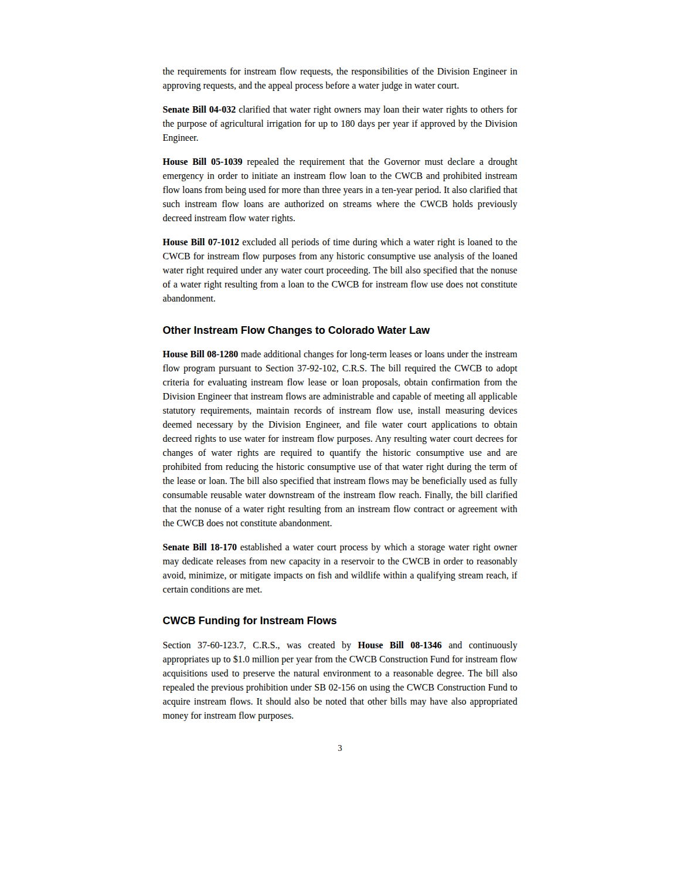the requirements for instream flow requests, the responsibilities of the Division Engineer in approving requests, and the appeal process before a water judge in water court.
Senate Bill 04-032 clarified that water right owners may loan their water rights to others for the purpose of agricultural irrigation for up to 180 days per year if approved by the Division Engineer.
House Bill 05-1039 repealed the requirement that the Governor must declare a drought emergency in order to initiate an instream flow loan to the CWCB and prohibited instream flow loans from being used for more than three years in a ten-year period. It also clarified that such instream flow loans are authorized on streams where the CWCB holds previously decreed instream flow water rights.
House Bill 07-1012 excluded all periods of time during which a water right is loaned to the CWCB for instream flow purposes from any historic consumptive use analysis of the loaned water right required under any water court proceeding. The bill also specified that the nonuse of a water right resulting from a loan to the CWCB for instream flow use does not constitute abandonment.
Other Instream Flow Changes to Colorado Water Law
House Bill 08-1280 made additional changes for long-term leases or loans under the instream flow program pursuant to Section 37-92-102, C.R.S. The bill required the CWCB to adopt criteria for evaluating instream flow lease or loan proposals, obtain confirmation from the Division Engineer that instream flows are administrable and capable of meeting all applicable statutory requirements, maintain records of instream flow use, install measuring devices deemed necessary by the Division Engineer, and file water court applications to obtain decreed rights to use water for instream flow purposes. Any resulting water court decrees for changes of water rights are required to quantify the historic consumptive use and are prohibited from reducing the historic consumptive use of that water right during the term of the lease or loan. The bill also specified that instream flows may be beneficially used as fully consumable reusable water downstream of the instream flow reach. Finally, the bill clarified that the nonuse of a water right resulting from an instream flow contract or agreement with the CWCB does not constitute abandonment.
Senate Bill 18-170 established a water court process by which a storage water right owner may dedicate releases from new capacity in a reservoir to the CWCB in order to reasonably avoid, minimize, or mitigate impacts on fish and wildlife within a qualifying stream reach, if certain conditions are met.
CWCB Funding for Instream Flows
Section 37-60-123.7, C.R.S., was created by House Bill 08-1346 and continuously appropriates up to $1.0 million per year from the CWCB Construction Fund for instream flow acquisitions used to preserve the natural environment to a reasonable degree. The bill also repealed the previous prohibition under SB 02-156 on using the CWCB Construction Fund to acquire instream flows. It should also be noted that other bills may have also appropriated money for instream flow purposes.
3